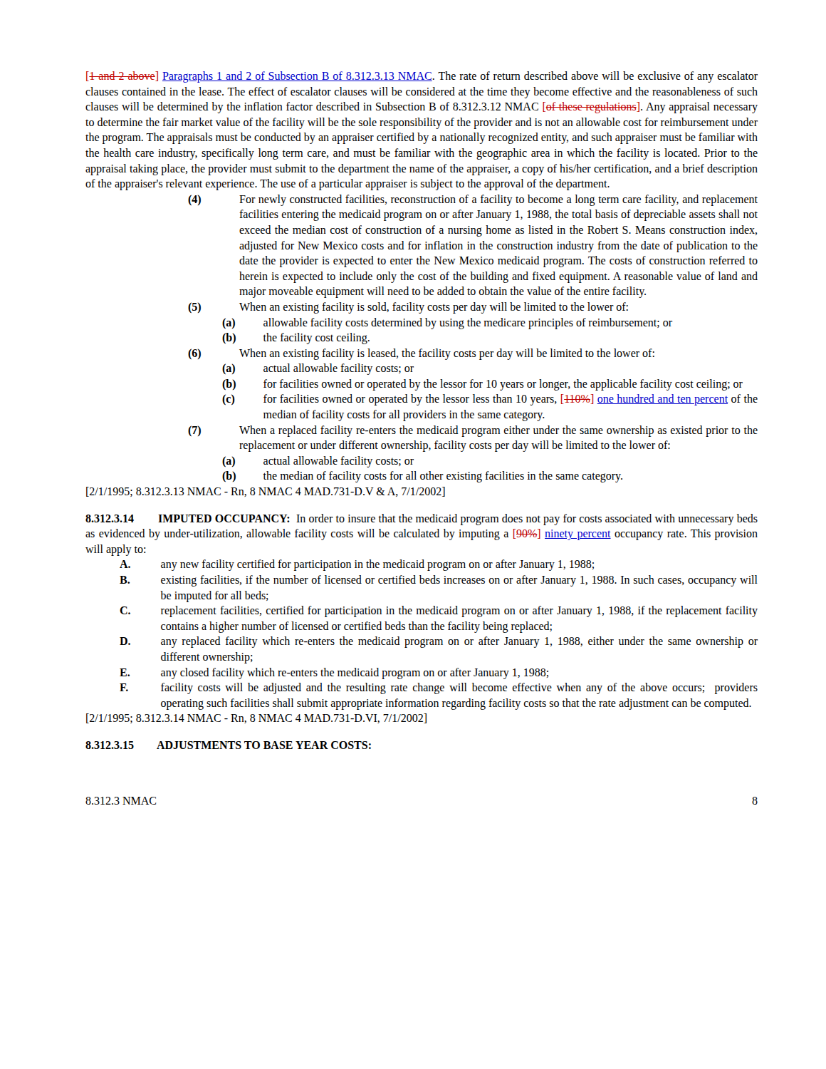[1 and 2 above] Paragraphs 1 and 2 of Subsection B of 8.312.3.13 NMAC. The rate of return described above will be exclusive of any escalator clauses contained in the lease. The effect of escalator clauses will be considered at the time they become effective and the reasonableness of such clauses will be determined by the inflation factor described in Subsection B of 8.312.3.12 NMAC [of these regulations]. Any appraisal necessary to determine the fair market value of the facility will be the sole responsibility of the provider and is not an allowable cost for reimbursement under the program. The appraisals must be conducted by an appraiser certified by a nationally recognized entity, and such appraiser must be familiar with the health care industry, specifically long term care, and must be familiar with the geographic area in which the facility is located. Prior to the appraisal taking place, the provider must submit to the department the name of the appraiser, a copy of his/her certification, and a brief description of the appraiser's relevant experience. The use of a particular appraiser is subject to the approval of the department.
| (4) | For newly constructed facilities, reconstruction of a facility to become a long term care facility, and replacement facilities entering the medicaid program on or after January 1, 1988, the total basis of depreciable assets shall not exceed the median cost of construction of a nursing home as listed in the Robert S. Means construction index, adjusted for New Mexico costs and for inflation in the construction industry from the date of publication to the date the provider is expected to enter the New Mexico medicaid program. The costs of construction referred to herein is expected to include only the cost of the building and fixed equipment. A reasonable value of land and major moveable equipment will need to be added to obtain the value of the entire facility. |
| (5) | When an existing facility is sold, facility costs per day will be limited to the lower of: |
| (a) | allowable facility costs determined by using the medicare principles of reimbursement; or |
| (b) | the facility cost ceiling. |
| (6) | When an existing facility is leased, the facility costs per day will be limited to the lower of: |
| (a) | actual allowable facility costs; or |
| (b) | for facilities owned or operated by the lessor for 10 years or longer, the applicable facility cost ceiling; or |
| (c) | for facilities owned or operated by the lessor less than 10 years, [ 110% ] one hundred and ten percent of the median of facility costs for all providers in the same category. |
| (7) | When a replaced facility re-enters the medicaid program either under the same ownership as existed prior to the replacement or under different ownership, facility costs per day will be limited to the lower of: |
| (a) | actual allowable facility costs; or |
| (b) | the median of facility costs for all other existing facilities in the same category. |
[2/1/1995; 8.312.3.13 NMAC - Rn, 8 NMAC 4 MAD.731-D.V & A, 7/1/2002]
8.312.3.14 IMPUTED OCCUPANCY: In order to insure that the medicaid program does not pay for costs associated with unnecessary beds as evidenced by under-utilization, allowable facility costs will be calculated by imputing a [90%] ninety percent occupancy rate. This provision will apply to:
| A. | any new facility certified for participation in the medicaid program on or after January 1, 1988; |
| B. | existing facilities, if the number of licensed or certified beds increases on or after January 1, 1988. In such cases, occupancy will be imputed for all beds; |
| C. | replacement facilities, certified for participation in the medicaid program on or after January 1, 1988, if the replacement facility contains a higher number of licensed or certified beds than the facility being replaced; |
| D. | any replaced facility which re-enters the medicaid program on or after January 1, 1988, either under the same ownership or different ownership; |
| E. | any closed facility which re-enters the medicaid program on or after January 1, 1988; |
| F. | facility costs will be adjusted and the resulting rate change will become effective when any of the above occurs; providers operating such facilities shall submit appropriate information regarding facility costs so that the rate adjustment can be computed. |
[2/1/1995; 8.312.3.14 NMAC - Rn, 8 NMAC 4 MAD.731-D.VI, 7/1/2002]
8.312.3.15 ADJUSTMENTS TO BASE YEAR COSTS:
8.312.3 NMAC 8